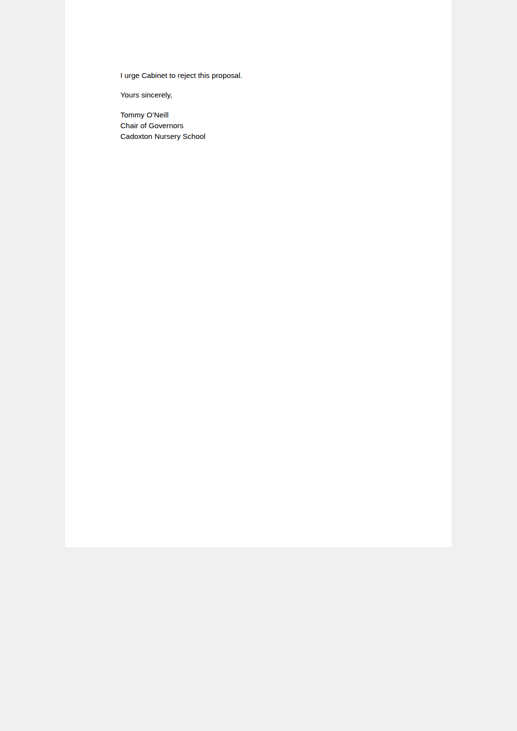I urge Cabinet to reject this proposal.
Yours sincerely,
Tommy O’Neill Chair of Governors Cadoxton Nursery School